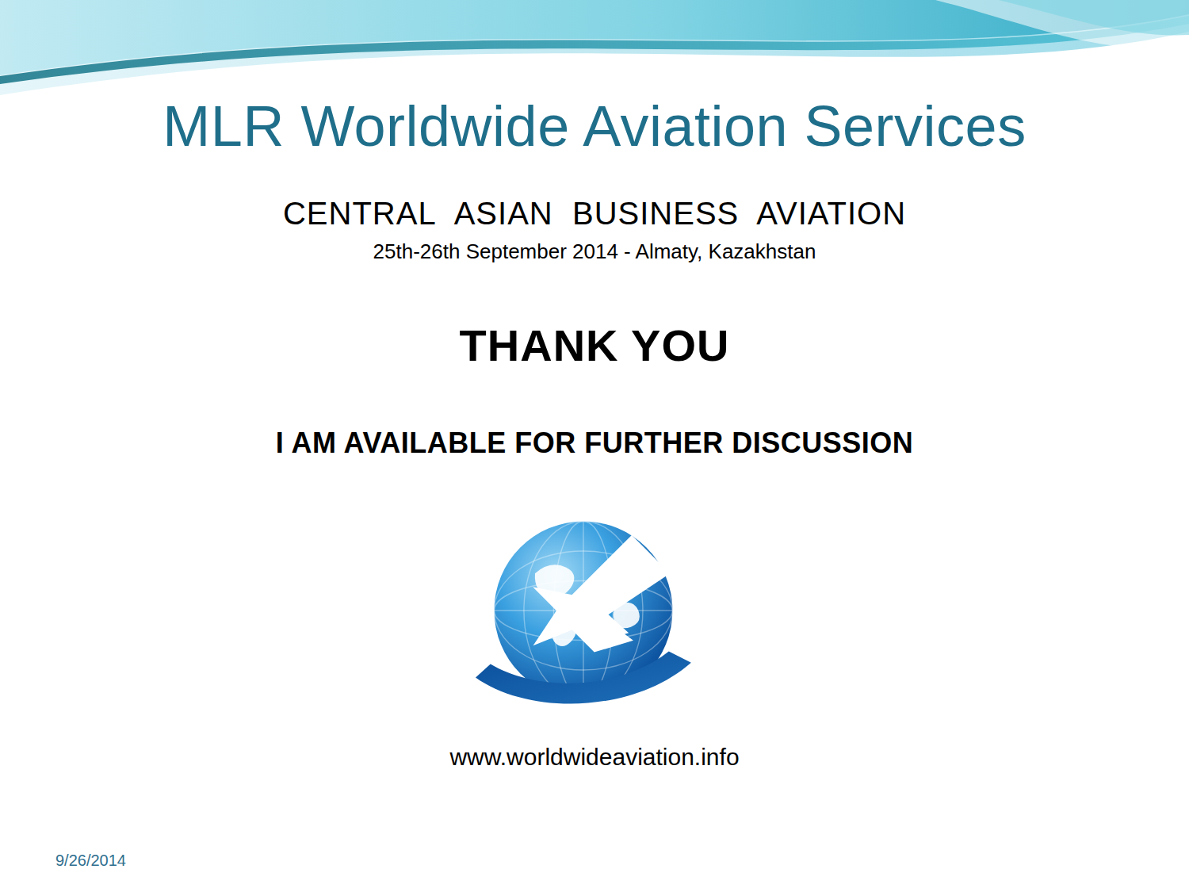MLR Worldwide Aviation Services
CENTRAL ASIAN BUSINESS AVIATION
25th-26th September 2014 - Almaty, Kazakhstan
THANK YOU
I AM AVAILABLE FOR FURTHER DISCUSSION
www.worldwideaviation.info
9/26/2014